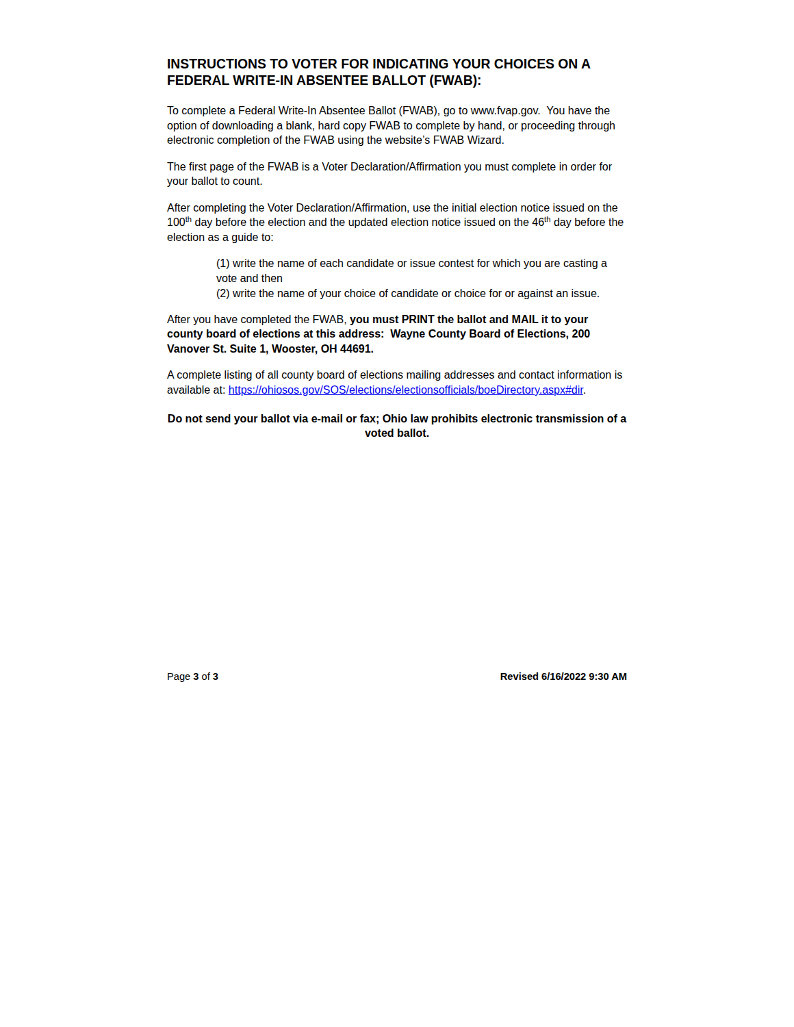Instructions to Voter for Indicating Your Choices on a Federal Write-In Absentee Ballot (FWAB):
To complete a Federal Write-In Absentee Ballot (FWAB), go to www.fvap.gov. You have the option of downloading a blank, hard copy FWAB to complete by hand, or proceeding through electronic completion of the FWAB using the website’s FWAB Wizard.
The first page of the FWAB is a Voter Declaration/Affirmation you must complete in order for your ballot to count.
After completing the Voter Declaration/Affirmation, use the initial election notice issued on the 100th day before the election and the updated election notice issued on the 46th day before the election as a guide to:
(1) write the name of each candidate or issue contest for which you are casting a vote and then (2) write the name of your choice of candidate or choice for or against an issue.
After you have completed the FWAB, you must PRINT the ballot and MAIL it to your county board of elections at this address: Wayne County Board of Elections, 200 Vanover St. Suite 1, Wooster, OH 44691.
A complete listing of all county board of elections mailing addresses and contact information is available at: https://ohiosos.gov/SOS/elections/electionsofficials/boeDirectory.aspx#dir.
Do not send your ballot via e-mail or fax; Ohio law prohibits electronic transmission of a voted ballot.
Page 3 of 3
Revised 6/16/2022 9:30 AM